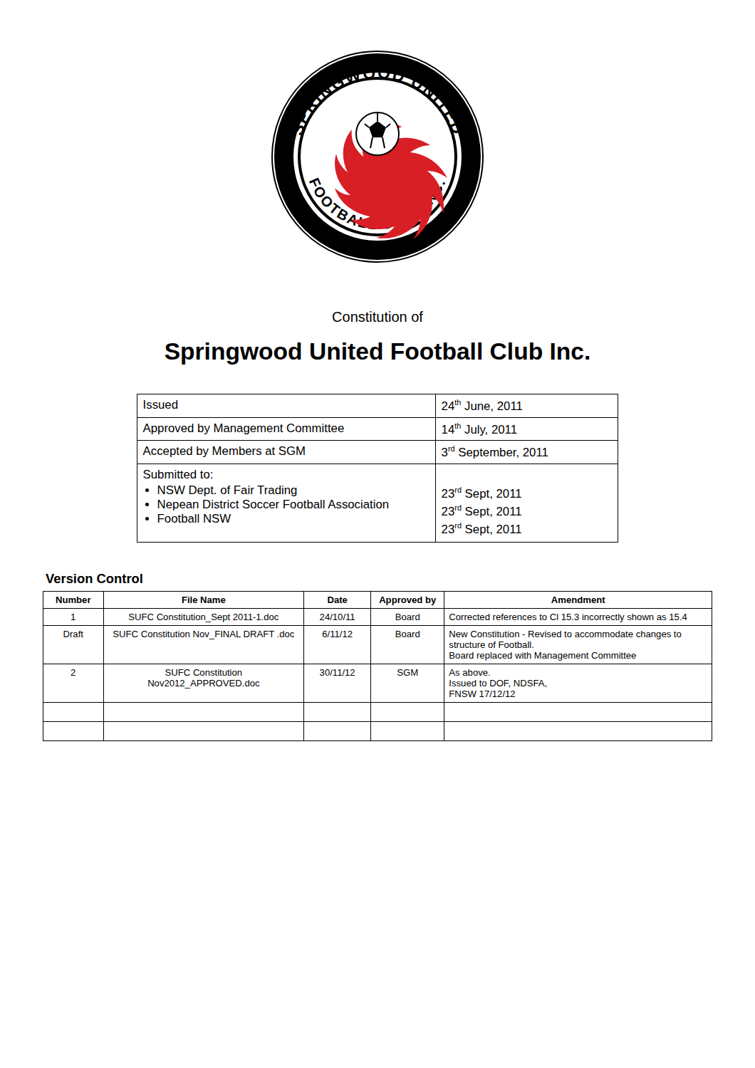SPRINGWOOD UNITED FOOTBALL CLUB INC.
Constitution of
Springwood United Football Club Inc.
| Issued | 24 th June, 2011 |
| Approved by Management Committee | 14 th July, 2011 |
| Accepted by Members at SGM | 3 rd September, 2011 |
| Submitted to: NSW Dept. of Fair Trading Nepean District Soccer Football Association Football NSW | 23 rd Sept, 2011 23 rd Sept, 2011 23 rd Sept, 2011 |
Version Control
| Number | File Name | Date | Approved by | Amendment |
| --- | --- | --- | --- | --- |
| 1 | SUFC Constitution_Sept 2011-1.doc | 24/10/11 | Board | Corrected references to Cl 15.3 incorrectly shown as 15.4 |
| Draft | SUFC Constitution Nov_FINAL DRAFT .doc | 6/11/12 | Board | New Constitution - Revised to accommodate changes to structure of Football. Board replaced with Management Committee |
| 2 | SUFC Constitution Nov2012_APPROVED.doc | 30/11/12 | SGM | As above. Issued to DOF, NDSFA, FNSW 17/12/12 |